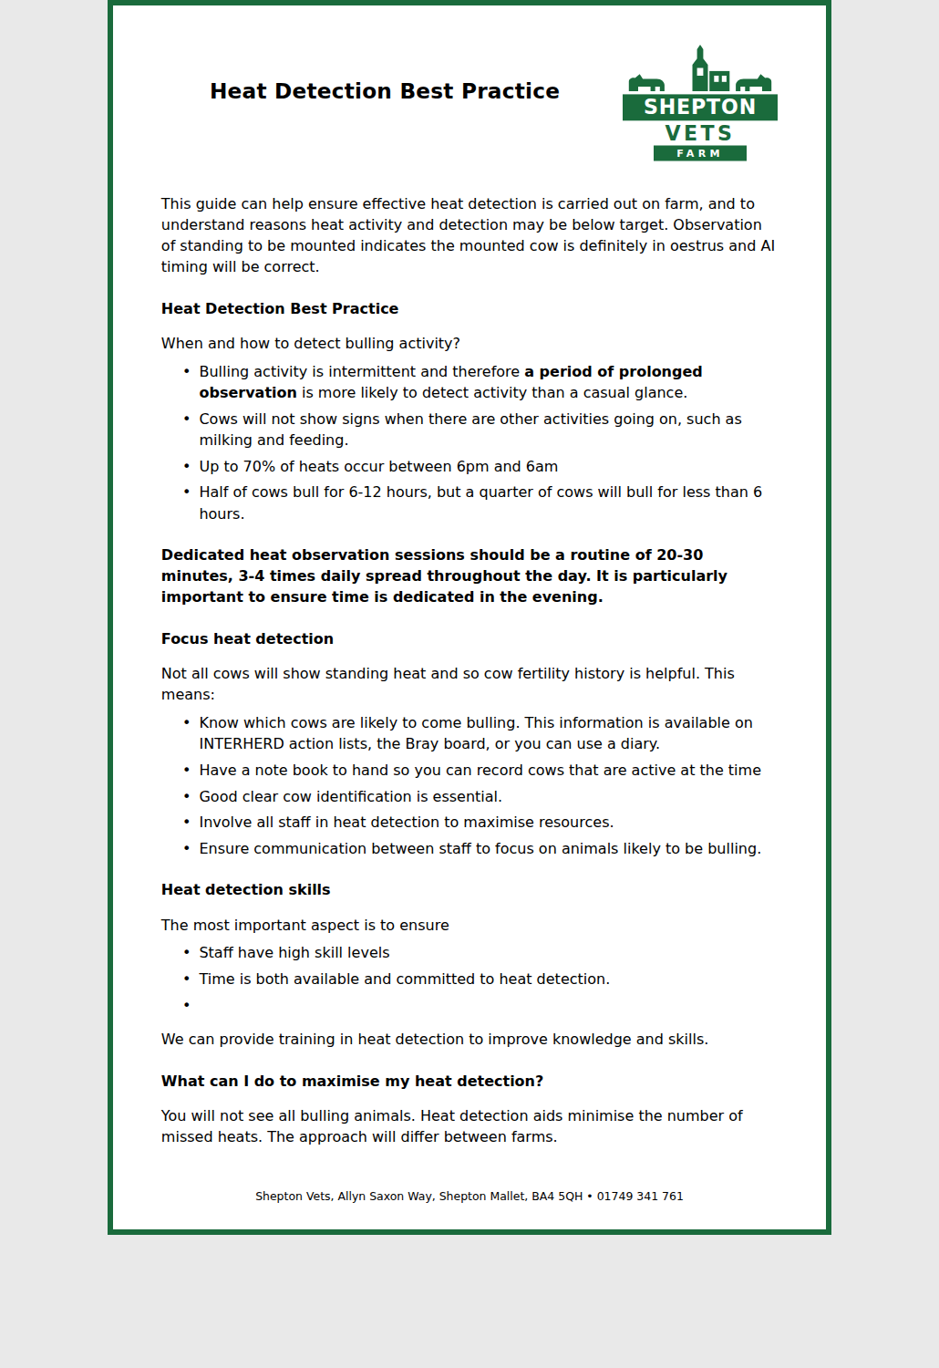Heat Detection Best Practice
Shepton Vets Farm SHEPTON VETS FARM
This guide can help ensure effective heat detection is carried out on farm, and to understand reasons heat activity and detection may be below target. Observation of standing to be mounted indicates the mounted cow is definitely in oestrus and AI timing will be correct.
Heat Detection Best Practice
When and how to detect bulling activity?
Bulling activity is intermittent and therefore a period of prolonged observation is more likely to detect activity than a casual glance.
Cows will not show signs when there are other activities going on, such as milking and feeding.
Up to 70% of heats occur between 6pm and 6am
Half of cows bull for 6-12 hours, but a quarter of cows will bull for less than 6 hours.
Dedicated heat observation sessions should be a routine of 20-30 minutes, 3-4 times daily spread throughout the day. It is particularly important to ensure time is dedicated in the evening.
Focus heat detection
Not all cows will show standing heat and so cow fertility history is helpful. This means:
Know which cows are likely to come bulling. This information is available on INTERHERD action lists, the Bray board, or you can use a diary.
Have a note book to hand so you can record cows that are active at the time
Good clear cow identification is essential.
Involve all staff in heat detection to maximise resources.
Ensure communication between staff to focus on animals likely to be bulling.
Heat detection skills
The most important aspect is to ensure
Staff have high skill levels
Time is both available and committed to heat detection.
We can provide training in heat detection to improve knowledge and skills.
What can I do to maximise my heat detection?
You will not see all bulling animals. Heat detection aids minimise the number of missed heats. The approach will differ between farms.
Shepton Vets, Allyn Saxon Way, Shepton Mallet, BA4 5QH • 01749 341 761